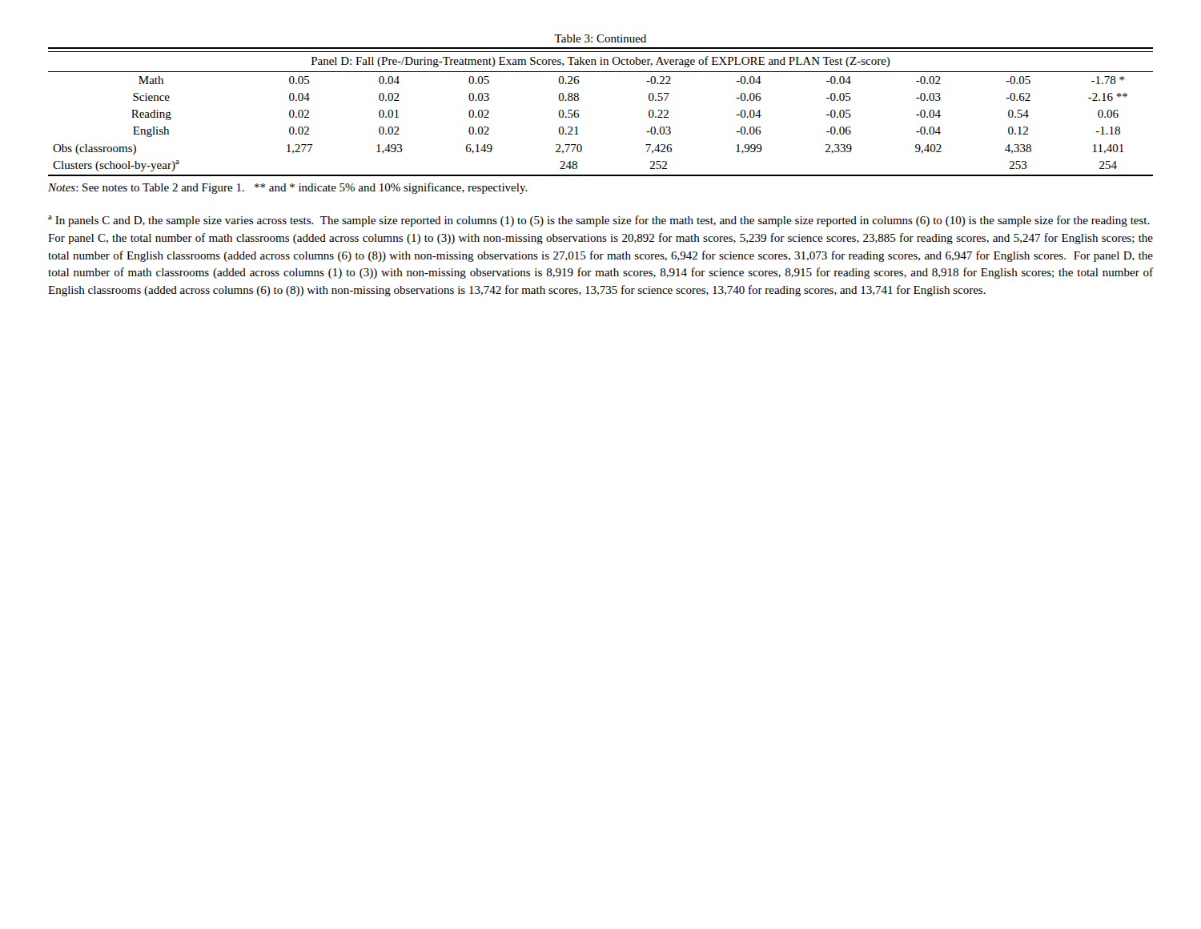Table 3: Continued
| Panel D: Fall (Pre-/During-Treatment) Exam Scores, Taken in October, Average of EXPLORE and PLAN Test (Z-score) |
| --- |
| Math | 0.05 | 0.04 | 0.05 | 0.26 | -0.22 | -0.04 | -0.04 | -0.02 | -0.05 | -1.78 * |
| Science | 0.04 | 0.02 | 0.03 | 0.88 | 0.57 | -0.06 | -0.05 | -0.03 | -0.62 | -2.16 ** |
| Reading | 0.02 | 0.01 | 0.02 | 0.56 | 0.22 | -0.04 | -0.05 | -0.04 | 0.54 | 0.06 |
| English | 0.02 | 0.02 | 0.02 | 0.21 | -0.03 | -0.06 | -0.06 | -0.04 | 0.12 | -1.18 |
| Obs (classrooms) | 1,277 | 1,493 | 6,149 | 2,770 | 7,426 | 1,999 | 2,339 | 9,402 | 4,338 | 11,401 |
| Clusters (school-by-year) a | | | | 248 | 252 | | | | 253 | 254 |
Notes: See notes to Table 2 and Figure 1. ** and * indicate 5% and 10% significance, respectively.
a In panels C and D, the sample size varies across tests. The sample size reported in columns (1) to (5) is the sample size for the math test, and the sample size reported in columns (6) to (10) is the sample size for the reading test. For panel C, the total number of math classrooms (added across columns (1) to (3)) with non-missing observations is 20,892 for math scores, 5,239 for science scores, 23,885 for reading scores, and 5,247 for English scores; the total number of English classrooms (added across columns (6) to (8)) with non-missing observations is 27,015 for math scores, 6,942 for science scores, 31,073 for reading scores, and 6,947 for English scores. For panel D, the total number of math classrooms (added across columns (1) to (3)) with non-missing observations is 8,919 for math scores, 8,914 for science scores, 8,915 for reading scores, and 8,918 for English scores; the total number of English classrooms (added across columns (6) to (8)) with non-missing observations is 13,742 for math scores, 13,735 for science scores, 13,740 for reading scores, and 13,741 for English scores.